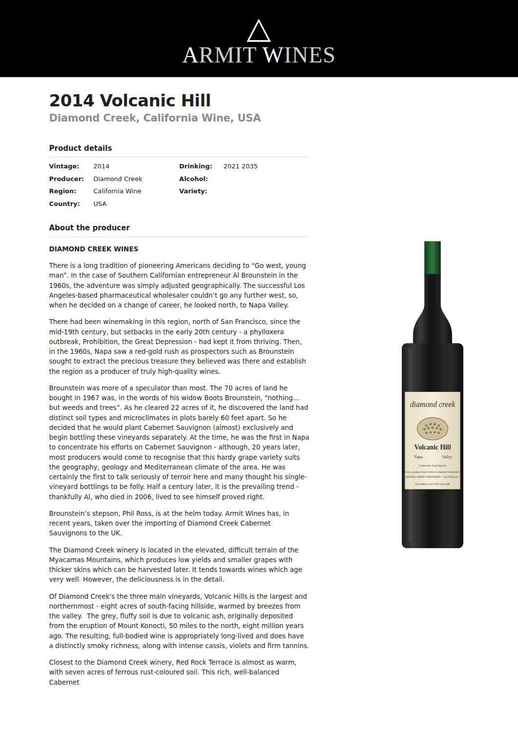△ ARMIT WINES
diamond creek Volcanic Hill Napa Valley Cabernet Sauvignon grown, produced and bottled on diamond mountain by DIAMOND CREEK VINEYARDS CALISTOGA, CA ALCOHOL 14.1% BY VOLUME
2014 Volcanic Hill
Diamond Creek, California Wine, USA
Product details
| Vintage: | 2014 | Drinking: | 2021 2035 |
| Producer: | Diamond Creek | Alcohol: | |
| Region: | California Wine | Variety: | |
| Country: | USA | | |
About the producer
DIAMOND CREEK WINES
There is a long tradition of pioneering Americans deciding to “Go west, young man”. In the case of Southern Californian entrepreneur Al Brounstein in the 1960s, the adventure was simply adjusted geographically. The successful Los Angeles-based pharmaceutical wholesaler couldn’t go any further west, so, when he decided on a change of career, he looked north, to Napa Valley.
There had been winemaking in this region, north of San Francisco, since the mid-19th century, but setbacks in the early 20th century - a phylloxera outbreak, Prohibition, the Great Depression - had kept it from thriving. Then, in the 1960s, Napa saw a red-gold rush as prospectors such as Brounstein sought to extract the precious treasure they believed was there and establish the region as a producer of truly high-quality wines.
Brounstein was more of a speculator than most. The 70 acres of land he bought in 1967 was, in the words of his widow Boots Brounstein, “nothing… but weeds and trees”. As he cleared 22 acres of it, he discovered the land had distinct soil types and microclimates in plots barely 60 feet apart. So he decided that he would plant Cabernet Sauvignon (almost) exclusively and begin bottling these vineyards separately. At the time, he was the first in Napa to concentrate his efforts on Cabernet Sauvignon - although, 20 years later, most producers would come to recognise that this hardy grape variety suits the geography, geology and Mediterranean climate of the area. He was certainly the first to talk seriously of terroir here and many thought his single-vineyard bottlings to be folly. Half a century later, it is the prevailing trend - thankfully Al, who died in 2006, lived to see himself proved right.
Brounstein’s stepson, Phil Ross, is at the helm today. Armit Wines has, in recent years, taken over the importing of Diamond Creek Cabernet Sauvignons to the UK.
The Diamond Creek winery is located in the elevated, difficult terrain of the Myacamas Mountains, which produces low yields and smaller grapes with thicker skins which can be harvested later. It tends towards wines which age very well. However, the deliciousness is in the detail.
Of Diamond Creek's the three main vineyards, Volcanic Hills is the largest and northernmost - eight acres of south-facing hillside, warmed by breezes from the valley. The grey, fluffy soil is due to volcanic ash, originally deposited from the eruption of Mount Konocti, 50 miles to the north, eight million years ago. The resulting, full-bodied wine is appropriately long-lived and does have a distinctly smoky richness, along with intense cassis, violets and firm tannins.
Closest to the Diamond Creek winery, Red Rock Terrace is almost as warm, with seven acres of ferrous rust-coloured soil. This rich, well-balanced Cabernet